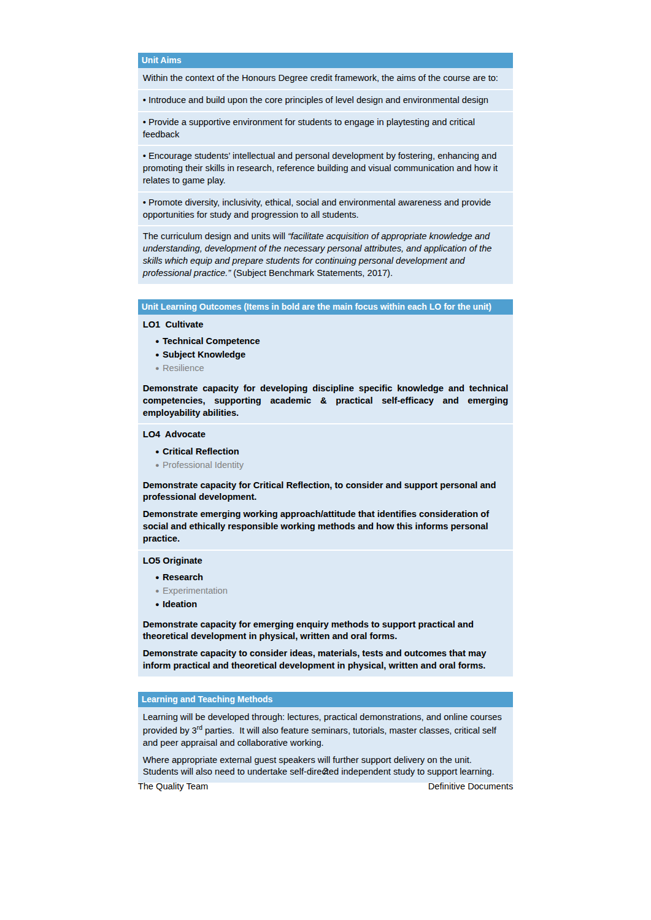Unit Aims
Within the context of the Honours Degree credit framework, the aims of the course are to:
• Introduce and build upon the core principles of level design and environmental design
• Provide a supportive environment for students to engage in playtesting and critical feedback
• Encourage students’ intellectual and personal development by fostering, enhancing and promoting their skills in research, reference building and visual communication and how it relates to game play.
• Promote diversity, inclusivity, ethical, social and environmental awareness and provide opportunities for study and progression to all students.
The curriculum design and units will “facilitate acquisition of appropriate knowledge and understanding, development of the necessary personal attributes, and application of the skills which equip and prepare students for continuing personal development and professional practice.” (Subject Benchmark Statements, 2017).
Unit Learning Outcomes (Items in bold are the main focus within each LO for the unit)
LO1 Cultivate
Technical Competence
Subject Knowledge
Resilience
Demonstrate capacity for developing discipline specific knowledge and technical competencies, supporting academic & practical self-efficacy and emerging employability abilities.
LO4 Advocate
Critical Reflection
Professional Identity
Demonstrate capacity for Critical Reflection, to consider and support personal and professional development.
Demonstrate emerging working approach/attitude that identifies consideration of social and ethically responsible working methods and how this informs personal practice.
LO5 Originate
Research
Experimentation
Ideation
Demonstrate capacity for emerging enquiry methods to support practical and theoretical development in physical, written and oral forms.
Demonstrate capacity to consider ideas, materials, tests and outcomes that may inform practical and theoretical development in physical, written and oral forms.
Learning and Teaching Methods
Learning will be developed through: lectures, practical demonstrations, and online courses provided by 3rd parties. It will also feature seminars, tutorials, master classes, critical self and peer appraisal and collaborative working.
Where appropriate external guest speakers will further support delivery on the unit. Students will also need to undertake self-directed independent study to support learning.
2
The Quality Team Definitive Documents